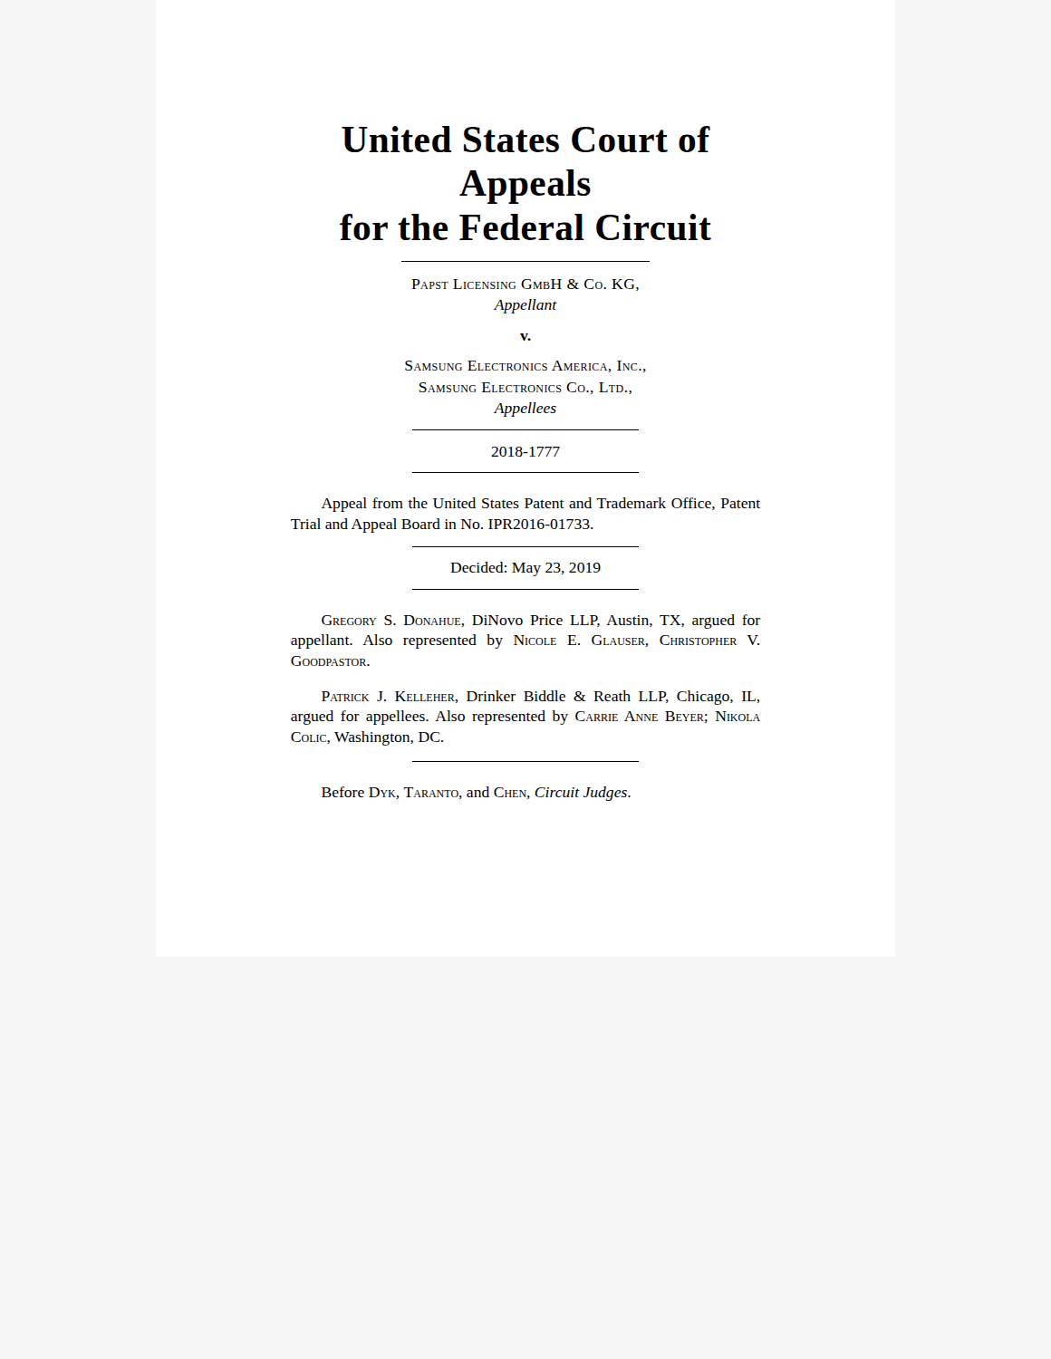United States Court of Appeals
for the Federal Circuit
Papst Licensing GmbH & Co. KG,
Appellant
v.
Samsung Electronics America, Inc.,
Samsung Electronics Co., Ltd.,
Appellees
2018-1777
Appeal from the United States Patent and Trademark Office, Patent Trial and Appeal Board in No. IPR2016-01733.
Decided: May 23, 2019
Gregory S. Donahue, DiNovo Price LLP, Austin, TX, argued for appellant. Also represented by Nicole E. Glauser, Christopher V. Goodpastor.
Patrick J. Kelleher, Drinker Biddle & Reath LLP, Chicago, IL, argued for appellees. Also represented by Carrie Anne Beyer; Nikola Colic, Washington, DC.
Before Dyk, Taranto, and Chen, Circuit Judges.